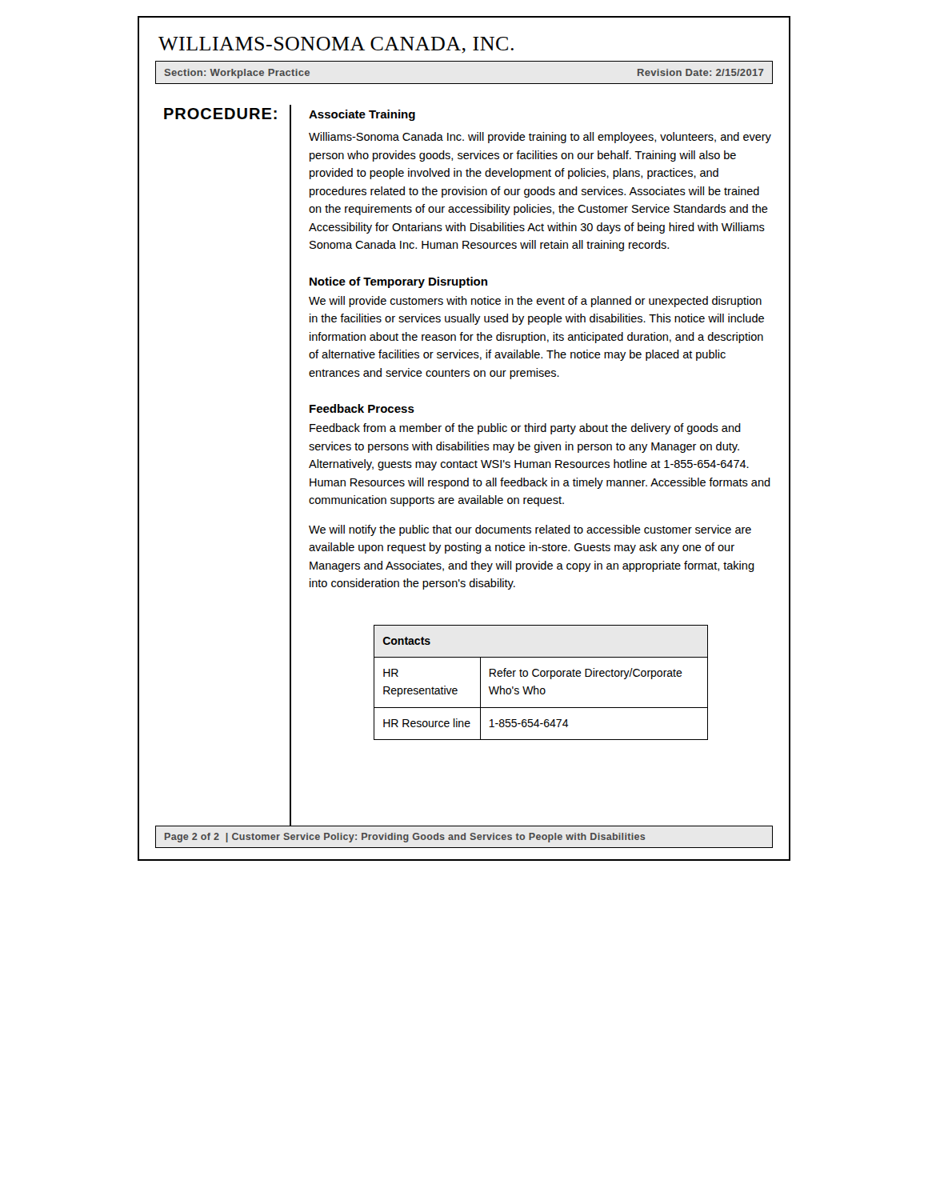WILLIAMS-SONOMA CANADA, INC.
Section: Workplace Practice Revision Date: 2/15/2017
PROCEDURE:
Associate Training
Williams-Sonoma Canada Inc. will provide training to all employees, volunteers, and every person who provides goods, services or facilities on our behalf. Training will also be provided to people involved in the development of policies, plans, practices, and procedures related to the provision of our goods and services. Associates will be trained on the requirements of our accessibility policies, the Customer Service Standards and the Accessibility for Ontarians with Disabilities Act within 30 days of being hired with Williams Sonoma Canada Inc. Human Resources will retain all training records.
Notice of Temporary Disruption
We will provide customers with notice in the event of a planned or unexpected disruption in the facilities or services usually used by people with disabilities. This notice will include information about the reason for the disruption, its anticipated duration, and a description of alternative facilities or services, if available. The notice may be placed at public entrances and service counters on our premises.
Feedback Process
Feedback from a member of the public or third party about the delivery of goods and services to persons with disabilities may be given in person to any Manager on duty. Alternatively, guests may contact WSI's Human Resources hotline at 1-855-654-6474. Human Resources will respond to all feedback in a timely manner. Accessible formats and communication supports are available on request.
We will notify the public that our documents related to accessible customer service are available upon request by posting a notice in-store. Guests may ask any one of our Managers and Associates, and they will provide a copy in an appropriate format, taking into consideration the person's disability.
| Contacts |
| --- |
| HR Representative | Refer to Corporate Directory/Corporate Who's Who |
| HR Resource line | 1-855-654-6474 |
Page 2 of 2 | Customer Service Policy: Providing Goods and Services to People with Disabilities